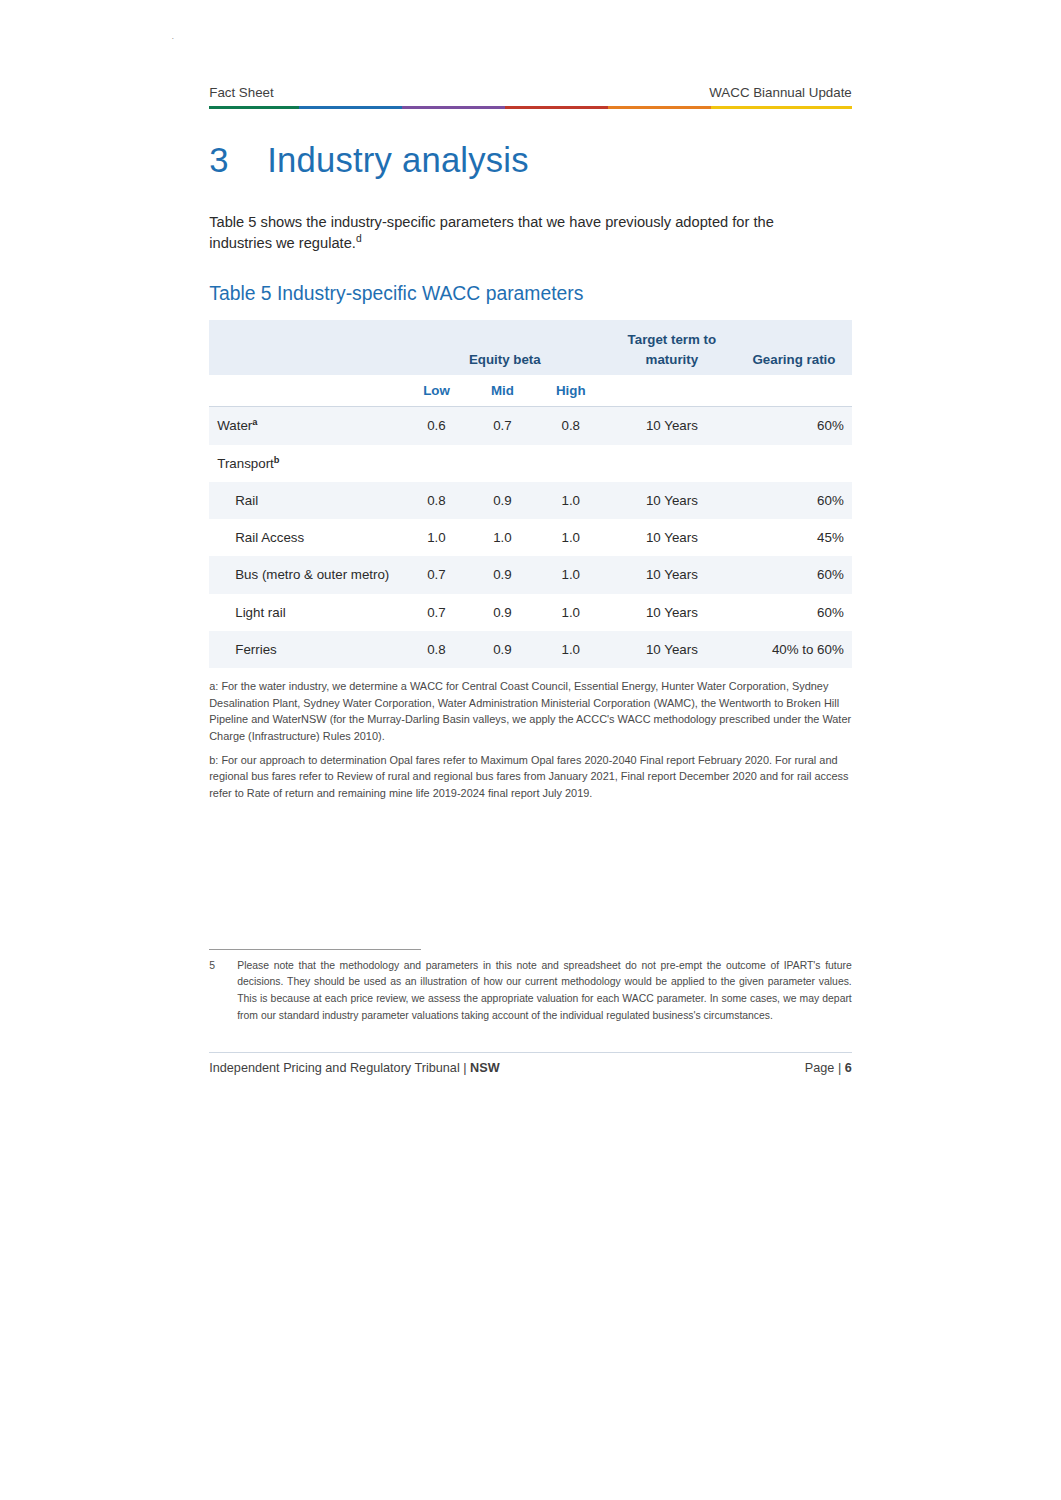.
Fact Sheet
WACC Biannual Update
3 Industry analysis
Table 5 shows the industry-specific parameters that we have previously adopted for the industries we regulate.d
Table 5 Industry-specific WACC parameters
| | Equity beta | Target term to maturity | Gearing ratio |
| --- | --- | --- | --- |
| | Low | Mid | High | | |
| Water a | 0.6 | 0.7 | 0.8 | 10 Years | 60% |
| Transport b | | | | | |
| Rail | 0.8 | 0.9 | 1.0 | 10 Years | 60% |
| Rail Access | 1.0 | 1.0 | 1.0 | 10 Years | 45% |
| Bus (metro & outer metro) | 0.7 | 0.9 | 1.0 | 10 Years | 60% |
| Light rail | 0.7 | 0.9 | 1.0 | 10 Years | 60% |
| Ferries | 0.8 | 0.9 | 1.0 | 10 Years | 40% to 60% |
a: For the water industry, we determine a WACC for Central Coast Council, Essential Energy, Hunter Water Corporation, Sydney Desalination Plant, Sydney Water Corporation, Water Administration Ministerial Corporation (WAMC), the Wentworth to Broken Hill Pipeline and WaterNSW (for the Murray-Darling Basin valleys, we apply the ACCC's WACC methodology prescribed under the Water Charge (Infrastructure) Rules 2010).
b: For our approach to determination Opal fares refer to Maximum Opal fares 2020-2040 Final report February 2020. For rural and regional bus fares refer to Review of rural and regional bus fares from January 2021, Final report December 2020 and for rail access refer to Rate of return and remaining mine life 2019-2024 final report July 2019.
5
Please note that the methodology and parameters in this note and spreadsheet do not pre-empt the outcome of IPART's future decisions. They should be used as an illustration of how our current methodology would be applied to the given parameter values. This is because at each price review, we assess the appropriate valuation for each WACC parameter. In some cases, we may depart from our standard industry parameter valuations taking account of the individual regulated business's circumstances.
Independent Pricing and Regulatory Tribunal | NSW
Page | 6